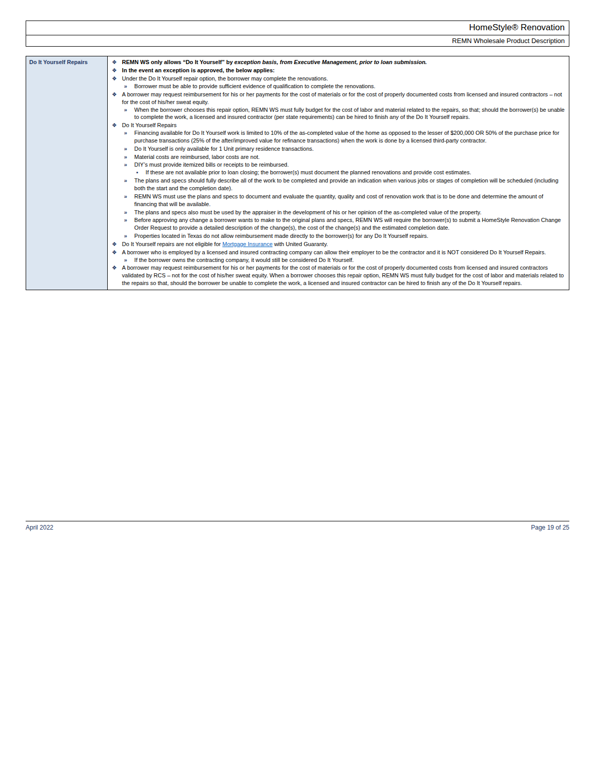HomeStyle® Renovation
REMN Wholesale Product Description
| Do It Yourself Repairs | REMN WS only allows “Do It Yourself” by exception basis, from Executive Management, prior to loan submission. In the event an exception is approved, the below applies: Under the Do It Yourself repair option, the borrower may complete the renovations. Borrower must be able to provide sufficient evidence of qualification to complete the renovations. A borrower may request reimbursement for his or her payments for the cost of materials or for the cost of properly documented costs from licensed and insured contractors – not for the cost of his/her sweat equity. When the borrower chooses this repair option, REMN WS must fully budget for the cost of labor and material related to the repairs, so that; should the borrower(s) be unable to complete the work, a licensed and insured contractor (per state requirements) can be hired to finish any of the Do It Yourself repairs. Do It Yourself Repairs Financing available for Do It Yourself work is limited to 10% of the as-completed value of the home as opposed to the lesser of $200,000 OR 50% of the purchase price for purchase transactions (25% of the after/improved value for refinance transactions) when the work is done by a licensed third-party contractor. Do It Yourself is only available for 1 Unit primary residence transactions. Material costs are reimbursed, labor costs are not. DIY’s must provide itemized bills or receipts to be reimbursed. If these are not available prior to loan closing; the borrower(s) must document the planned renovations and provide cost estimates. The plans and specs should fully describe all of the work to be completed and provide an indication when various jobs or stages of completion will be scheduled (including both the start and the completion date). REMN WS must use the plans and specs to document and evaluate the quantity, quality and cost of renovation work that is to be done and determine the amount of financing that will be available. The plans and specs also must be used by the appraiser in the development of his or her opinion of the as-completed value of the property. Before approving any change a borrower wants to make to the original plans and specs, REMN WS will require the borrower(s) to submit a HomeStyle Renovation Change Order Request to provide a detailed description of the change(s), the cost of the change(s) and the estimated completion date. Properties located in Texas do not allow reimbursement made directly to the borrower(s) for any Do It Yourself repairs. Do It Yourself repairs are not eligible for Mortgage Insurance with United Guaranty. A borrower who is employed by a licensed and insured contracting company can allow their employer to be the contractor and it is NOT considered Do It Yourself Repairs. If the borrower owns the contracting company, it would still be considered Do It Yourself. A borrower may request reimbursement for his or her payments for the cost of materials or for the cost of properly documented costs from licensed and insured contractors validated by RCS – not for the cost of his/her sweat equity. When a borrower chooses this repair option, REMN WS must fully budget for the cost of labor and materials related to the repairs so that, should the borrower be unable to complete the work, a licensed and insured contractor can be hired to finish any of the Do It Yourself repairs. |
April 2022
Page 19 of 25